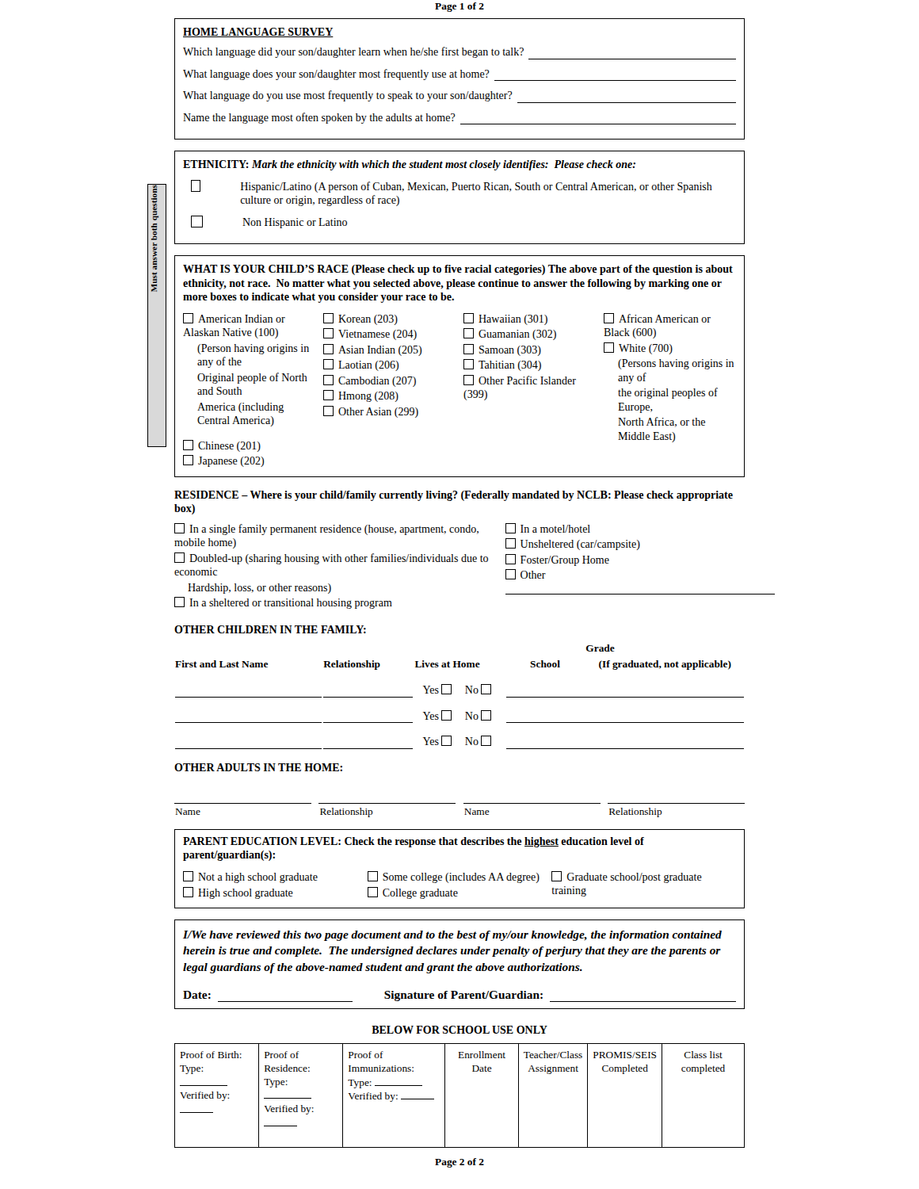Page 1 of 2
Must answer both questions
HOME LANGUAGE SURVEY
Which language did your son/daughter learn when he/she first began to talk?
What language does your son/daughter most frequently use at home?
What language do you use most frequently to speak to your son/daughter?
Name the language most often spoken by the adults at home?
ETHNICITY: Mark the ethnicity with which the student most closely identifies: Please check one:
Hispanic/Latino (A person of Cuban, Mexican, Puerto Rican, South or Central American, or other Spanish culture or origin, regardless of race)
Non Hispanic or Latino
WHAT IS YOUR CHILD’S RACE (Please check up to five racial categories) The above part of the question is about ethnicity, not race. No matter what you selected above, please continue to answer the following by marking one or more boxes to indicate what you consider your race to be.
American Indian or Alaskan Native (100)
(Person having origins in any of the
Original people of North and South
America (including Central America)
Chinese (201)
Japanese (202)
Korean (203)
Vietnamese (204)
Asian Indian (205)
Laotian (206)
Cambodian (207)
Hmong (208)
Other Asian (299)
Hawaiian (301)
Guamanian (302)
Samoan (303)
Tahitian (304)
Other Pacific Islander (399)
African American or Black (600)
White (700)
(Persons having origins in any of
the original peoples of Europe,
North Africa, or the Middle East)
RESIDENCE – Where is your child/family currently living? (Federally mandated by NCLB: Please check appropriate box)
In a single family permanent residence (house, apartment, condo, mobile home)
Doubled-up (sharing housing with other families/individuals due to economic
Hardship, loss, or other reasons)
In a sheltered or transitional housing program
In a motel/hotel
Unsheltered (car/campsite)
Foster/Group Home
Other
OTHER CHILDREN IN THE FAMILY:
| | | | | Grade |
| --- | --- | --- | --- | --- |
| First and Last Name | Relationship | Lives at Home | School | (If graduated, not applicable) |
| | | Yes No | |
| | | Yes No | |
| | | Yes No | |
OTHER ADULTS IN THE HOME:
| Name | | Relationship | | Name | | Relationship |
PARENT EDUCATION LEVEL: Check the response that describes the highest education level of parent/guardian(s):
Not a high school graduate
High school graduate
Some college (includes AA degree)
College graduate
Graduate school/post graduate training
I/We have reviewed this two page document and to the best of my/our knowledge, the information contained herein is true and complete. The undersigned declares under penalty of perjury that they are the parents or legal guardians of the above-named student and grant the above authorizations.
Date: Signature of Parent/Guardian:
BELOW FOR SCHOOL USE ONLY
| Proof of Birth: Type: Verified by: | Proof of Residence: Type: Verified by: | Proof of Immunizations: Type: Verified by: | Enrollment Date | Teacher/Class Assignment | PROMIS/SEIS Completed | Class list completed |
Page 2 of 2